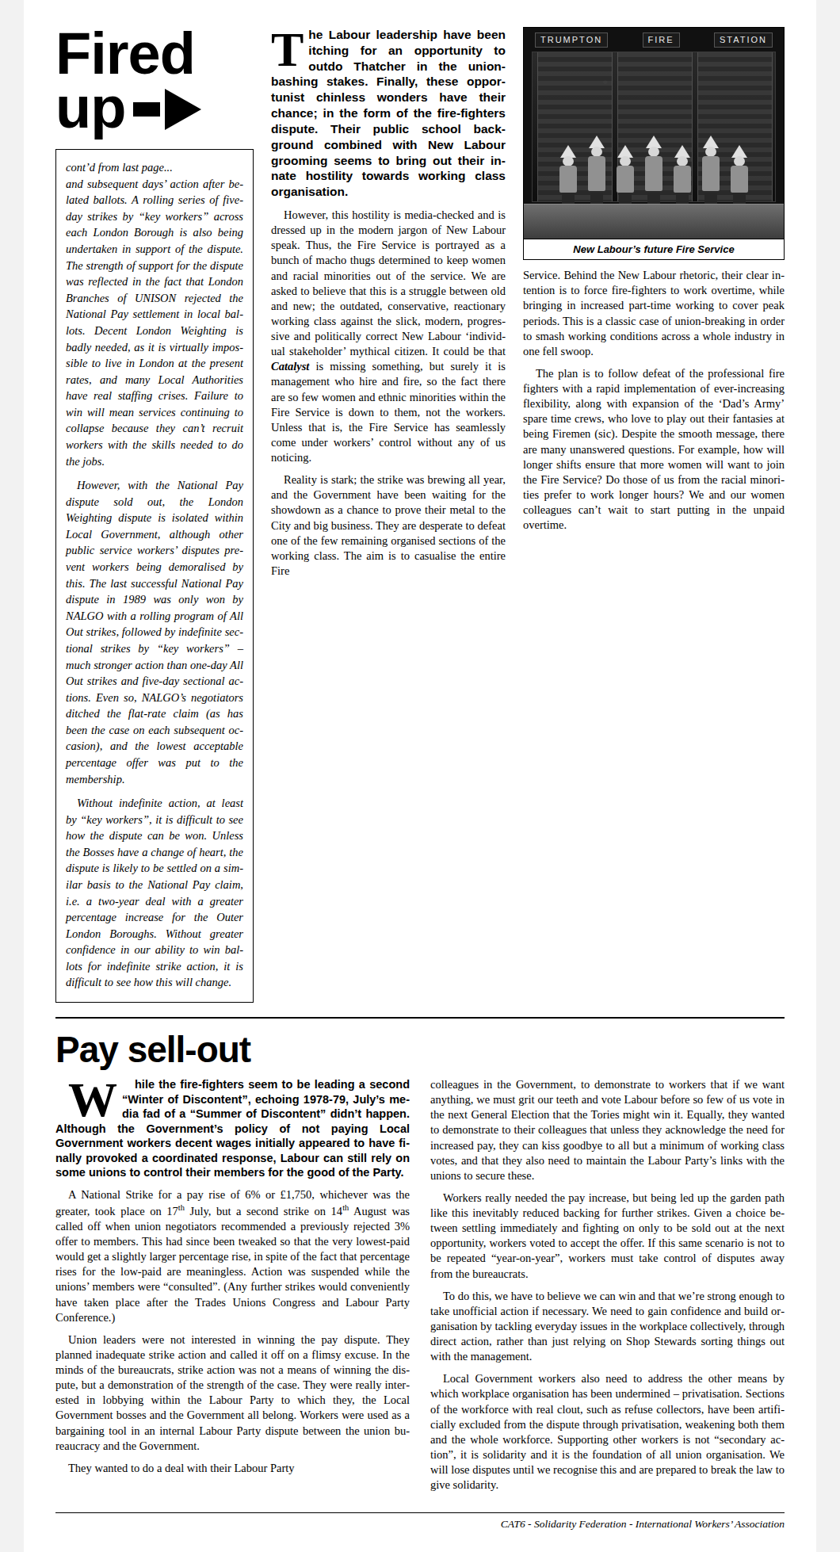Fired up
cont’d from last page...
and subsequent days’ action after belated ballots. A rolling series of five-day strikes by “key workers” across each London Borough is also being undertaken in support of the dispute. The strength of support for the dispute was reflected in the fact that London Branches of UNISON rejected the National Pay settlement in local ballots. Decent London Weighting is badly needed, as it is virtually impossible to live in London at the present rates, and many Local Authorities have real staffing crises. Failure to win will mean services continuing to collapse because they can’t recruit workers with the skills needed to do the jobs.
However, with the National Pay dispute sold out, the London Weighting dispute is isolated within Local Government, although other public service workers’ disputes prevent workers being demoralised by this. The last successful National Pay dispute in 1989 was only won by NALGO with a rolling program of All Out strikes, followed by indefinite sectional strikes by “key workers” – much stronger action than one-day All Out strikes and five-day sectional actions. Even so, NALGO’s negotiators ditched the flat-rate claim (as has been the case on each subsequent occasion), and the lowest acceptable percentage offer was put to the membership.
Without indefinite action, at least by “key workers”, it is difficult to see how the dispute can be won. Unless the Bosses have a change of heart, the dispute is likely to be settled on a similar basis to the National Pay claim, i.e. a two-year deal with a greater percentage increase for the Outer London Boroughs. Without greater confidence in our ability to win ballots for indefinite strike action, it is difficult to see how this will change.
The Labour leadership have been itching for an opportunity to outdo Thatcher in the union-bashing stakes. Finally, these opportunist chinless wonders have their chance; in the form of the fire-fighters dispute. Their public school background combined with New Labour grooming seems to bring out their innate hostility towards working class organisation.
However, this hostility is media-checked and is dressed up in the modern jargon of New Labour speak. Thus, the Fire Service is portrayed as a bunch of macho thugs determined to keep women and racial minorities out of the service. We are asked to believe that this is a struggle between old and new; the outdated, conservative, reactionary working class against the slick, modern, progressive and politically correct New Labour ‘individual stakeholder’ mythical citizen. It could be that Catalyst is missing something, but surely it is management who hire and fire, so the fact there are so few women and ethnic minorities within the Fire Service is down to them, not the workers. Unless that is, the Fire Service has seamlessly come under workers’ control without any of us noticing.
Reality is stark; the strike was brewing all year, and the Government have been waiting for the showdown as a chance to prove their metal to the City and big business. They are desperate to defeat one of the few remaining organised sections of the working class. The aim is to casualise the entire Fire
Trumpton Fire Station
New Labour’s future Fire Service
Service. Behind the New Labour rhetoric, their clear intention is to force fire-fighters to work overtime, while bringing in increased part-time working to cover peak periods. This is a classic case of union-breaking in order to smash working conditions across a whole industry in one fell swoop.
The plan is to follow defeat of the professional fire fighters with a rapid implementation of ever-increasing flexibility, along with expansion of the ‘Dad’s Army’ spare time crews, who love to play out their fantasies at being Firemen (sic). Despite the smooth message, there are many unanswered questions. For example, how will longer shifts ensure that more women will want to join the Fire Service? Do those of us from the racial minorities prefer to work longer hours? We and our women colleagues can’t wait to start putting in the unpaid overtime.
Pay sell-out
While the fire-fighters seem to be leading a second “Winter of Discontent”, echoing 1978-79, July’s media fad of a “Summer of Discontent” didn’t happen. Although the Government’s policy of not paying Local Government workers decent wages initially appeared to have finally provoked a coordinated response, Labour can still rely on some unions to control their members for the good of the Party.
A National Strike for a pay rise of 6% or £1,750, whichever was the greater, took place on 17th July, but a second strike on 14th August was called off when union negotiators recommended a previously rejected 3% offer to members. This had since been tweaked so that the very lowest-paid would get a slightly larger percentage rise, in spite of the fact that percentage rises for the low-paid are meaningless. Action was suspended while the unions’ members were “consulted”. (Any further strikes would conveniently have taken place after the Trades Unions Congress and Labour Party Conference.)
Union leaders were not interested in winning the pay dispute. They planned inadequate strike action and called it off on a flimsy excuse. In the minds of the bureaucrats, strike action was not a means of winning the dispute, but a demonstration of the strength of the case. They were really interested in lobbying within the Labour Party to which they, the Local Government bosses and the Government all belong. Workers were used as a bargaining tool in an internal Labour Party dispute between the union bureaucracy and the Government.
They wanted to do a deal with their Labour Party
colleagues in the Government, to demonstrate to workers that if we want anything, we must grit our teeth and vote Labour before so few of us vote in the next General Election that the Tories might win it. Equally, they wanted to demonstrate to their colleagues that unless they acknowledge the need for increased pay, they can kiss goodbye to all but a minimum of working class votes, and that they also need to maintain the Labour Party’s links with the unions to secure these.
Workers really needed the pay increase, but being led up the garden path like this inevitably reduced backing for further strikes. Given a choice between settling immediately and fighting on only to be sold out at the next opportunity, workers voted to accept the offer. If this same scenario is not to be repeated “year-on-year”, workers must take control of disputes away from the bureaucrats.
To do this, we have to believe we can win and that we’re strong enough to take unofficial action if necessary. We need to gain confidence and build organisation by tackling everyday issues in the workplace collectively, through direct action, rather than just relying on Shop Stewards sorting things out with the management.
Local Government workers also need to address the other means by which workplace organisation has been undermined – privatisation. Sections of the workforce with real clout, such as refuse collectors, have been artificially excluded from the dispute through privatisation, weakening both them and the whole workforce. Supporting other workers is not “secondary action”, it is solidarity and it is the foundation of all union organisation. We will lose disputes until we recognise this and are prepared to break the law to give solidarity.
CAT6 - Solidarity Federation - International Workers’ Association